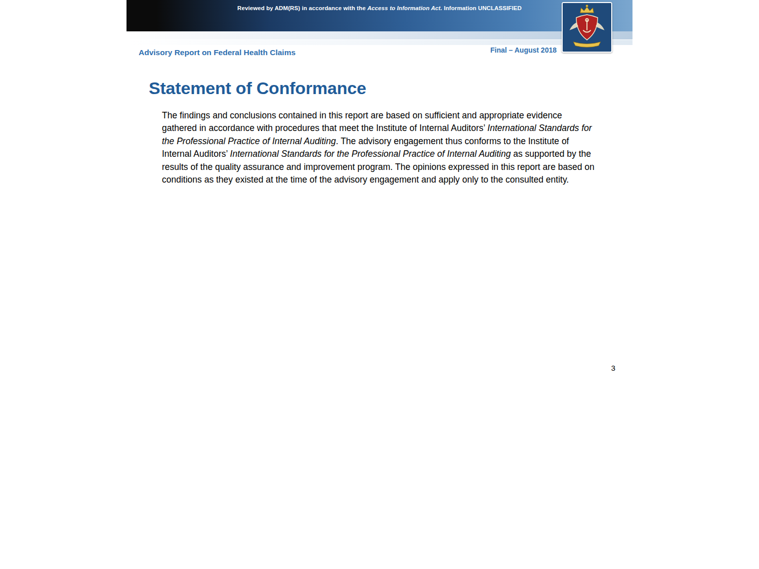Reviewed by ADM(RS) in accordance with the Access to Information Act. Information UNCLASSIFIED
Advisory Report on Federal Health Claims
Final – August 2018
Statement of Conformance
The findings and conclusions contained in this report are based on sufficient and appropriate evidence gathered in accordance with procedures that meet the Institute of Internal Auditors’ International Standards for the Professional Practice of Internal Auditing. The advisory engagement thus conforms to the Institute of Internal Auditors’ International Standards for the Professional Practice of Internal Auditing as supported by the results of the quality assurance and improvement program. The opinions expressed in this report are based on conditions as they existed at the time of the advisory engagement and apply only to the consulted entity.
3